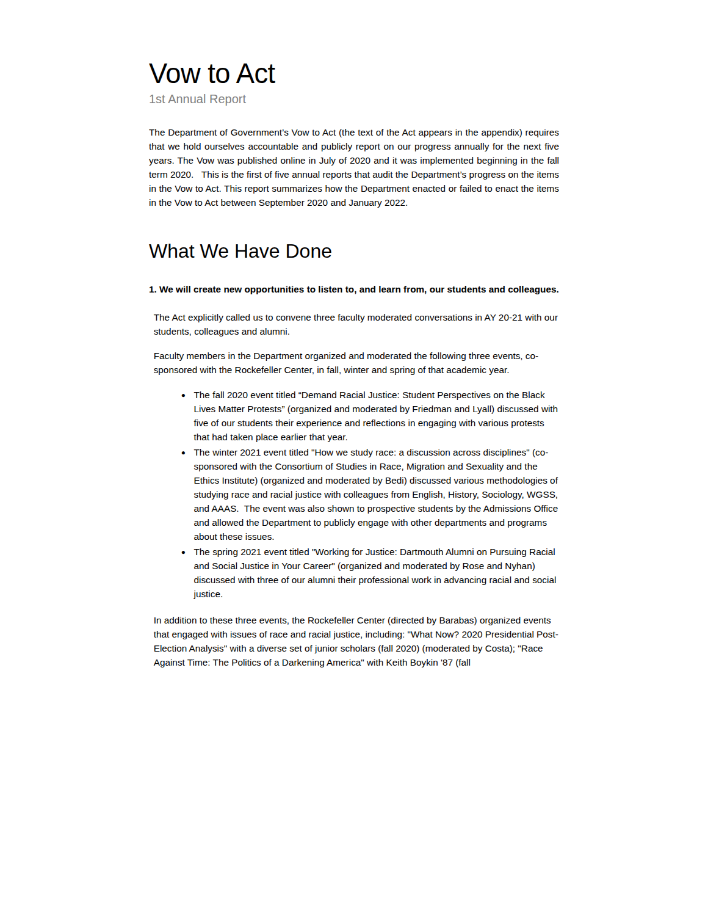Vow to Act
1st Annual Report
The Department of Government’s Vow to Act (the text of the Act appears in the appendix) requires that we hold ourselves accountable and publicly report on our progress annually for the next five years. The Vow was published online in July of 2020 and it was implemented beginning in the fall term 2020. This is the first of five annual reports that audit the Department’s progress on the items in the Vow to Act. This report summarizes how the Department enacted or failed to enact the items in the Vow to Act between September 2020 and January 2022.
What We Have Done
1. We will create new opportunities to listen to, and learn from, our students and colleagues.
The Act explicitly called us to convene three faculty moderated conversations in AY 20-21 with our students, colleagues and alumni.
Faculty members in the Department organized and moderated the following three events, co-sponsored with the Rockefeller Center, in fall, winter and spring of that academic year.
The fall 2020 event titled “Demand Racial Justice: Student Perspectives on the Black Lives Matter Protests” (organized and moderated by Friedman and Lyall) discussed with five of our students their experience and reflections in engaging with various protests that had taken place earlier that year.
The winter 2021 event titled "How we study race: a discussion across disciplines" (co-sponsored with the Consortium of Studies in Race, Migration and Sexuality and the Ethics Institute) (organized and moderated by Bedi) discussed various methodologies of studying race and racial justice with colleagues from English, History, Sociology, WGSS, and AAAS. The event was also shown to prospective students by the Admissions Office and allowed the Department to publicly engage with other departments and programs about these issues.
The spring 2021 event titled "Working for Justice: Dartmouth Alumni on Pursuing Racial and Social Justice in Your Career" (organized and moderated by Rose and Nyhan) discussed with three of our alumni their professional work in advancing racial and social justice.
In addition to these three events, the Rockefeller Center (directed by Barabas) organized events that engaged with issues of race and racial justice, including: "What Now? 2020 Presidential Post-Election Analysis" with a diverse set of junior scholars (fall 2020) (moderated by Costa); "Race Against Time: The Politics of a Darkening America" with Keith Boykin '87 (fall